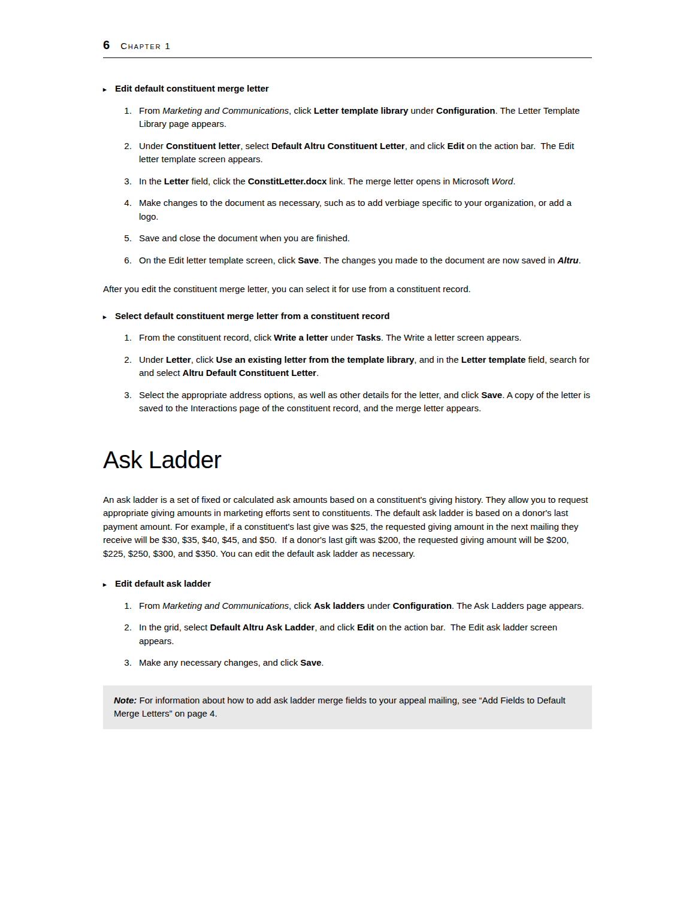6 Chapter 1
▸Edit default constituent merge letter
From Marketing and Communications, click Letter template library under Configuration. The Letter Template Library page appears.
Under Constituent letter, select Default Altru Constituent Letter, and click Edit on the action bar. The Edit letter template screen appears.
In the Letter field, click the ConstitLetter.docx link. The merge letter opens in Microsoft Word.
Make changes to the document as necessary, such as to add verbiage specific to your organization, or add a logo.
Save and close the document when you are finished.
On the Edit letter template screen, click Save. The changes you made to the document are now saved in Altru.
After you edit the constituent merge letter, you can select it for use from a constituent record.
▸Select default constituent merge letter from a constituent record
From the constituent record, click Write a letter under Tasks. The Write a letter screen appears.
Under Letter, click Use an existing letter from the template library, and in the Letter template field, search for and select Altru Default Constituent Letter.
Select the appropriate address options, as well as other details for the letter, and click Save. A copy of the letter is saved to the Interactions page of the constituent record, and the merge letter appears.
Ask Ladder
An ask ladder is a set of fixed or calculated ask amounts based on a constituent's giving history. They allow you to request appropriate giving amounts in marketing efforts sent to constituents. The default ask ladder is based on a donor's last payment amount. For example, if a constituent's last give was $25, the requested giving amount in the next mailing they receive will be $30, $35, $40, $45, and $50. If a donor's last gift was $200, the requested giving amount will be $200, $225, $250, $300, and $350. You can edit the default ask ladder as necessary.
▸Edit default ask ladder
From Marketing and Communications, click Ask ladders under Configuration. The Ask Ladders page appears.
In the grid, select Default Altru Ask Ladder, and click Edit on the action bar. The Edit ask ladder screen appears.
Make any necessary changes, and click Save.
Note: For information about how to add ask ladder merge fields to your appeal mailing, see “Add Fields to Default Merge Letters” on page 4.